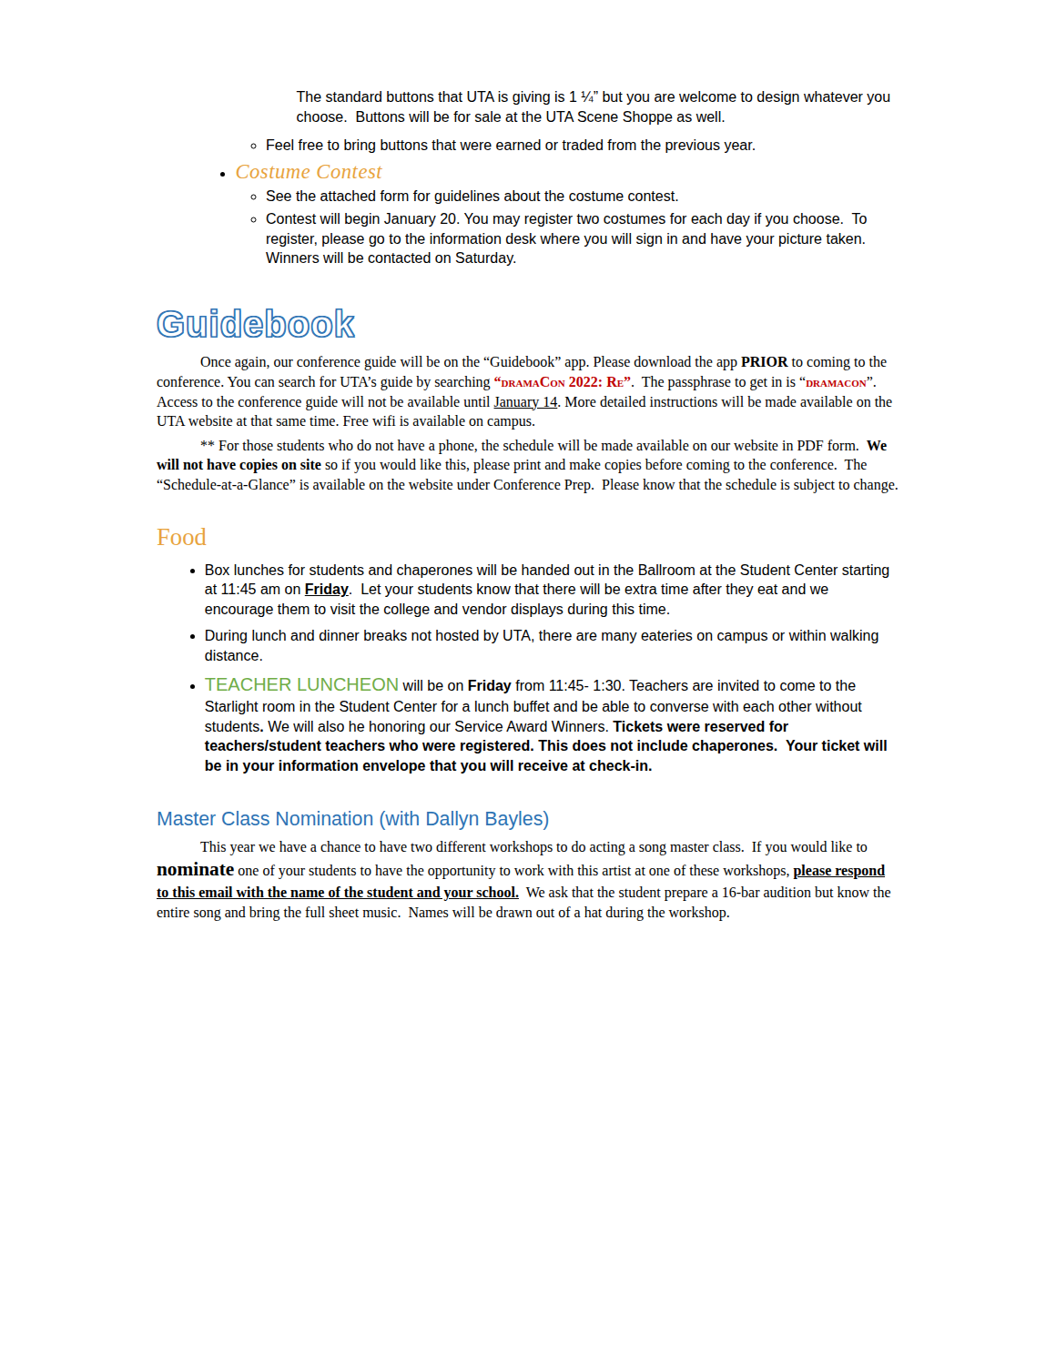The standard buttons that UTA is giving is 1 ¼” but you are welcome to design whatever you choose. Buttons will be for sale at the UTA Scene Shoppe as well.
Feel free to bring buttons that were earned or traded from the previous year.
Costume Contest
See the attached form for guidelines about the costume contest.
Contest will begin January 20. You may register two costumes for each day if you choose. To register, please go to the information desk where you will sign in and have your picture taken. Winners will be contacted on Saturday.
Guidebook
Once again, our conference guide will be on the “Guidebook” app. Please download the app PRIOR to coming to the conference. You can search for UTA’s guide by searching “dramaCon 2022: Re”. The passphrase to get in is “dramacon”. Access to the conference guide will not be available until January 14. More detailed instructions will be made available on the UTA website at that same time. Free wifi is available on campus.
** For those students who do not have a phone, the schedule will be made available on our website in PDF form. We will not have copies on site so if you would like this, please print and make copies before coming to the conference. The “Schedule-at-a-Glance” is available on the website under Conference Prep. Please know that the schedule is subject to change.
Food
Box lunches for students and chaperones will be handed out in the Ballroom at the Student Center starting at 11:45 am on Friday. Let your students know that there will be extra time after they eat and we encourage them to visit the college and vendor displays during this time.
During lunch and dinner breaks not hosted by UTA, there are many eateries on campus or within walking distance.
TEACHER LUNCHEON will be on Friday from 11:45- 1:30. Teachers are invited to come to the Starlight room in the Student Center for a lunch buffet and be able to converse with each other without students. We will also he honoring our Service Award Winners. Tickets were reserved for teachers/student teachers who were registered. This does not include chaperones. Your ticket will be in your information envelope that you will receive at check-in.
Master Class Nomination (with Dallyn Bayles)
This year we have a chance to have two different workshops to do acting a song master class. If you would like to nominate one of your students to have the opportunity to work with this artist at one of these workshops, please respond to this email with the name of the student and your school. We ask that the student prepare a 16-bar audition but know the entire song and bring the full sheet music. Names will be drawn out of a hat during the workshop.